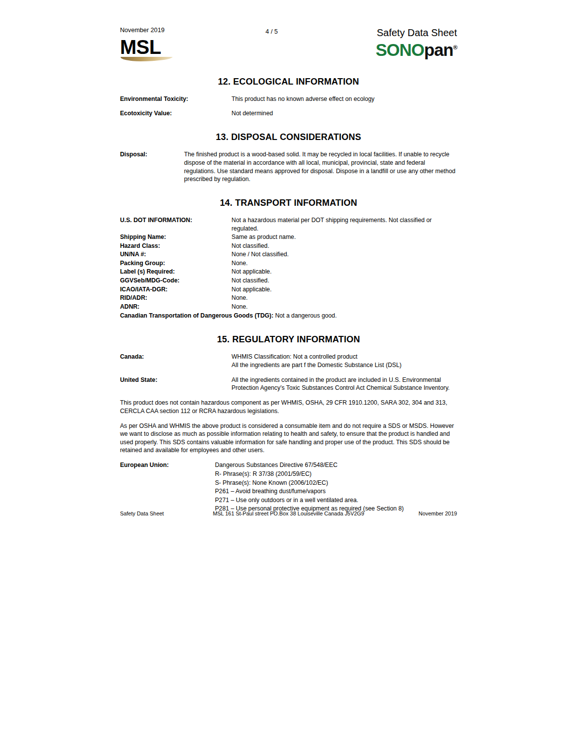November 2019
MSL
4 / 5
Safety Data Sheet
SON Opan®
12. ECOLOGICAL INFORMATION
Environmental Toxicity:
This product has no known adverse effect on ecology
Ecotoxicity Value:
Not determined
13. DISPOSAL CONSIDERATIONS
Disposal:
The finished product is a wood-based solid. It may be recycled in local facilities. If unable to recycle dispose of the material in accordance with all local, municipal, provincial, state and federal regulations. Use standard means approved for disposal. Dispose in a landfill or use any other method prescribed by regulation.
14. TRANSPORT INFORMATION
| U.S. DOT INFORMATION: | Not a hazardous material per DOT shipping requirements. Not classified or regulated. |
| Shipping Name: | Same as product name. |
| Hazard Class: | Not classified. |
| UN/NA #: | None / Not classified. |
| Packing Group: | None. |
| Label (s) Required: | Not applicable. |
| GGVSeb/MDG-Code: | Not classified. |
| ICAO/IATA-DGR: | Not applicable. |
| RID/ADR: | None. |
| ADNR: | None. |
Canadian Transportation of Dangerous Goods (TDG): Not a dangerous good.
15. REGULATORY INFORMATION
Canada:
WHMIS Classification: Not a controlled product
All the ingredients are part f the Domestic Substance List (DSL)
United State:
All the ingredients contained in the product are included in U.S. Environmental Protection Agency’s Toxic Substances Control Act Chemical Substance Inventory.
This product does not contain hazardous component as per WHMIS, OSHA, 29 CFR 1910.1200, SARA 302, 304 and 313, CERCLA CAA section 112 or RCRA hazardous legislations.
As per OSHA and WHMIS the above product is considered a consumable item and do not require a SDS or MSDS. However we want to disclose as much as possible information relating to health and safety, to ensure that the product is handled and used properly. This SDS contains valuable information for safe handling and proper use of the product. This SDS should be retained and available for employees and other users.
European Union:
Dangerous Substances Directive 67/548/EEC
R- Phrase(s): R 37/38 (2001/59/EC)
S- Phrase(s): None Known (2006/102/EC)
P261 – Avoid breathing dust/fume/vapors
P271 – Use only outdoors or in a well ventilated area.
P281 – Use personal protective equipment as required (see Section 8)
Safety Data Sheet
MSL 161 St-Paul street PO.Box 38 Louiseville Canada J5V2G9
November 2019